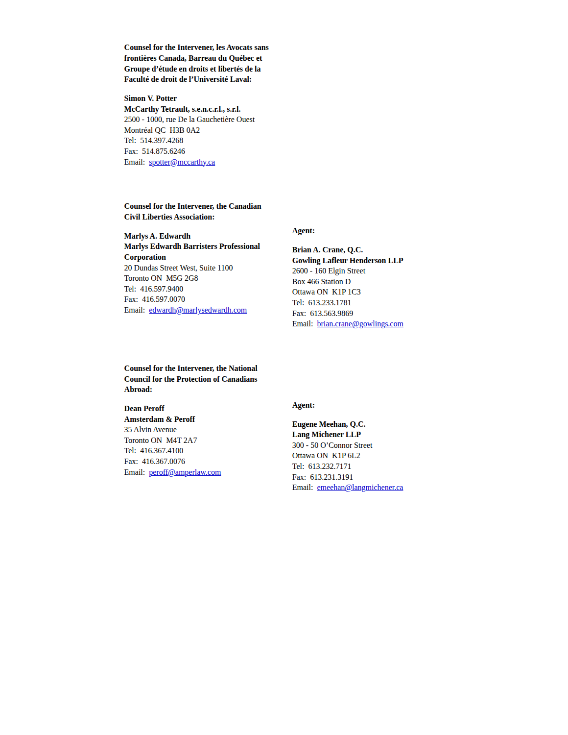Counsel for the Intervener, les Avocats sans frontières Canada, Barreau du Québec et Groupe d’étude en droits et libertés de la Faculté de droit de l’Université Laval:
Simon V. Potter
McCarthy Tetrault, s.e.n.c.r.l., s.r.l.
2500 - 1000, rue De la Gauchetière Ouest
Montréal QC H3B 0A2
Tel: 514.397.4268
Fax: 514.875.6246
Email: spotter@mccarthy.ca
Counsel for the Intervener, the Canadian Civil Liberties Association:
Marlys A. Edwardh
Marlys Edwardh Barristers Professional Corporation
20 Dundas Street West, Suite 1100
Toronto ON M5G 2G8
Tel: 416.597.9400
Fax: 416.597.0070
Email: edwardh@marlysedwardh.com
Agent:
Brian A. Crane, Q.C.
Gowling Lafleur Henderson LLP
2600 - 160 Elgin Street
Box 466 Station D
Ottawa ON K1P 1C3
Tel: 613.233.1781
Fax: 613.563.9869
Email: brian.crane@gowlings.com
Counsel for the Intervener, the National Council for the Protection of Canadians Abroad:
Dean Peroff
Amsterdam & Peroff
35 Alvin Avenue
Toronto ON M4T 2A7
Tel: 416.367.4100
Fax: 416.367.0076
Email: peroff@amperlaw.com
Agent:
Eugene Meehan, Q.C.
Lang Michener LLP
300 - 50 O’Connor Street
Ottawa ON K1P 6L2
Tel: 613.232.7171
Fax: 613.231.3191
Email: emeehan@langmichener.ca